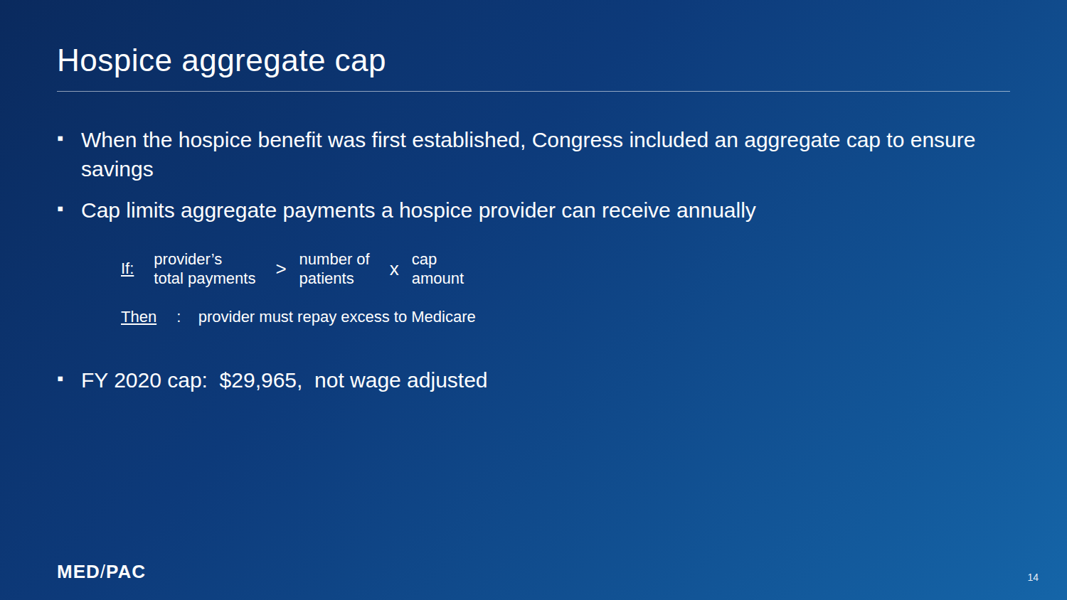Hospice aggregate cap
When the hospice benefit was first established, Congress included an aggregate cap to ensure savings
Cap limits aggregate payments a hospice provider can receive annually
| If: | provider’s total payments | > | number of patients | x | cap amount |
Then: provider must repay excess to Medicare
FY 2020 cap: $29,965, not wage adjusted
MED/PAC
14